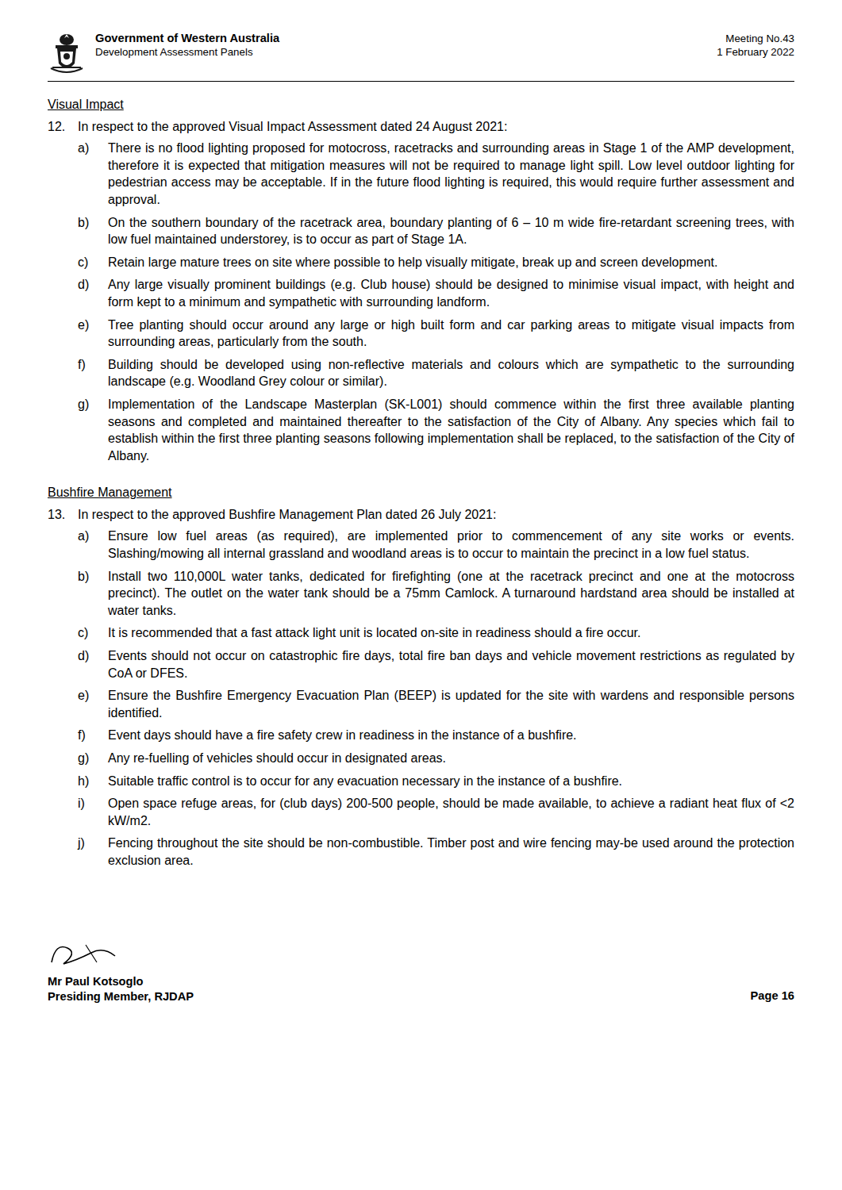Government of Western Australia
Development Assessment Panels
Meeting No.43
1 February 2022
Visual Impact
In respect to the approved Visual Impact Assessment dated 24 August 2021:
There is no flood lighting proposed for motocross, racetracks and surrounding areas in Stage 1 of the AMP development, therefore it is expected that mitigation measures will not be required to manage light spill. Low level outdoor lighting for pedestrian access may be acceptable. If in the future flood lighting is required, this would require further assessment and approval.
On the southern boundary of the racetrack area, boundary planting of 6 – 10 m wide fire-retardant screening trees, with low fuel maintained understorey, is to occur as part of Stage 1A.
Retain large mature trees on site where possible to help visually mitigate, break up and screen development.
Any large visually prominent buildings (e.g. Club house) should be designed to minimise visual impact, with height and form kept to a minimum and sympathetic with surrounding landform.
Tree planting should occur around any large or high built form and car parking areas to mitigate visual impacts from surrounding areas, particularly from the south.
Building should be developed using non-reflective materials and colours which are sympathetic to the surrounding landscape (e.g. Woodland Grey colour or similar).
Implementation of the Landscape Masterplan (SK-L001) should commence within the first three available planting seasons and completed and maintained thereafter to the satisfaction of the City of Albany. Any species which fail to establish within the first three planting seasons following implementation shall be replaced, to the satisfaction of the City of Albany.
Bushfire Management
In respect to the approved Bushfire Management Plan dated 26 July 2021:
Ensure low fuel areas (as required), are implemented prior to commencement of any site works or events. Slashing/mowing all internal grassland and woodland areas is to occur to maintain the precinct in a low fuel status.
Install two 110,000L water tanks, dedicated for firefighting (one at the racetrack precinct and one at the motocross precinct). The outlet on the water tank should be a 75mm Camlock. A turnaround hardstand area should be installed at water tanks.
It is recommended that a fast attack light unit is located on-site in readiness should a fire occur.
Events should not occur on catastrophic fire days, total fire ban days and vehicle movement restrictions as regulated by CoA or DFES.
Ensure the Bushfire Emergency Evacuation Plan (BEEP) is updated for the site with wardens and responsible persons identified.
Event days should have a fire safety crew in readiness in the instance of a bushfire.
Any re-fuelling of vehicles should occur in designated areas.
Suitable traffic control is to occur for any evacuation necessary in the instance of a bushfire.
Open space refuge areas, for (club days) 200-500 people, should be made available, to achieve a radiant heat flux of <2 kW/m2.
Fencing throughout the site should be non-combustible. Timber post and wire fencing may-be used around the protection exclusion area.
   
Mr Paul Kotsoglo
Presiding Member, RJDAP
Page 16